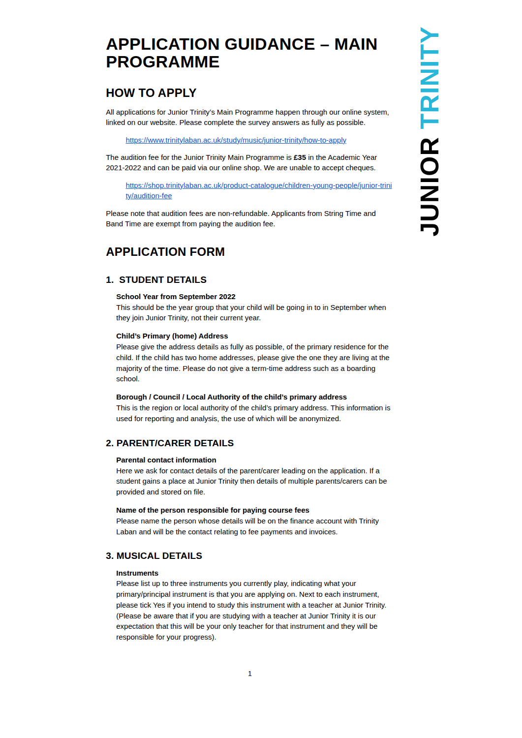JUNIOR TRINITY
Application Guidance – Main Programme
How to Apply
All applications for Junior Trinity’s Main Programme happen through our online system, linked on our website. Please complete the survey answers as fully as possible.
https://www.trinitylaban.ac.uk/study/music/junior-trinity/how-to-apply
The audition fee for the Junior Trinity Main Programme is £35 in the Academic Year 2021-2022 and can be paid via our online shop. We are unable to accept cheques.
https://shop.trinitylaban.ac.uk/product-catalogue/children-young-people/junior-trinity/audition-fee
Please note that audition fees are non-refundable. Applicants from String Time and Band Time are exempt from paying the audition fee.
Application Form
1. Student Details
School Year from September 2022 This should be the year group that your child will be going in to in September when they join Junior Trinity, not their current year.
Child’s Primary (home) Address Please give the address details as fully as possible, of the primary residence for the child. If the child has two home addresses, please give the one they are living at the majority of the time. Please do not give a term-time address such as a boarding school.
Borough / Council / Local Authority of the child’s primary address This is the region or local authority of the child’s primary address. This information is used for reporting and analysis, the use of which will be anonymized.
2. Parent/Carer Details
Parental contact information Here we ask for contact details of the parent/carer leading on the application. If a student gains a place at Junior Trinity then details of multiple parents/carers can be provided and stored on file.
Name of the person responsible for paying course fees Please name the person whose details will be on the finance account with Trinity Laban and will be the contact relating to fee payments and invoices.
3. Musical Details
Instruments Please list up to three instruments you currently play, indicating what your primary/principal instrument is that you are applying on. Next to each instrument, please tick Yes if you intend to study this instrument with a teacher at Junior Trinity. (Please be aware that if you are studying with a teacher at Junior Trinity it is our expectation that this will be your only teacher for that instrument and they will be responsible for your progress).
1